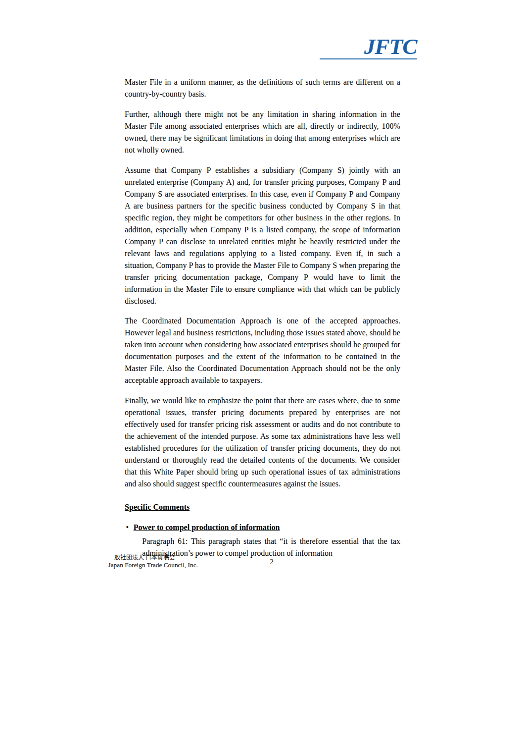JFTC
Master File in a uniform manner, as the definitions of such terms are different on a country-by-country basis.
Further, although there might not be any limitation in sharing information in the Master File among associated enterprises which are all, directly or indirectly, 100% owned, there may be significant limitations in doing that among enterprises which are not wholly owned.
Assume that Company P establishes a subsidiary (Company S) jointly with an unrelated enterprise (Company A) and, for transfer pricing purposes, Company P and Company S are associated enterprises. In this case, even if Company P and Company A are business partners for the specific business conducted by Company S in that specific region, they might be competitors for other business in the other regions. In addition, especially when Company P is a listed company, the scope of information Company P can disclose to unrelated entities might be heavily restricted under the relevant laws and regulations applying to a listed company. Even if, in such a situation, Company P has to provide the Master File to Company S when preparing the transfer pricing documentation package, Company P would have to limit the information in the Master File to ensure compliance with that which can be publicly disclosed.
The Coordinated Documentation Approach is one of the accepted approaches. However legal and business restrictions, including those issues stated above, should be taken into account when considering how associated enterprises should be grouped for documentation purposes and the extent of the information to be contained in the Master File. Also the Coordinated Documentation Approach should not be the only acceptable approach available to taxpayers.
Finally, we would like to emphasize the point that there are cases where, due to some operational issues, transfer pricing documents prepared by enterprises are not effectively used for transfer pricing risk assessment or audits and do not contribute to the achievement of the intended purpose. As some tax administrations have less well established procedures for the utilization of transfer pricing documents, they do not understand or thoroughly read the detailed contents of the documents. We consider that this White Paper should bring up such operational issues of tax administrations and also should suggest specific countermeasures against the issues.
Specific Comments
Power to compel production of information
Paragraph 61: This paragraph states that “it is therefore essential that the tax administration’s power to compel production of information
一般社団法人 日本貿易会
Japan Foreign Trade Council, Inc.
2